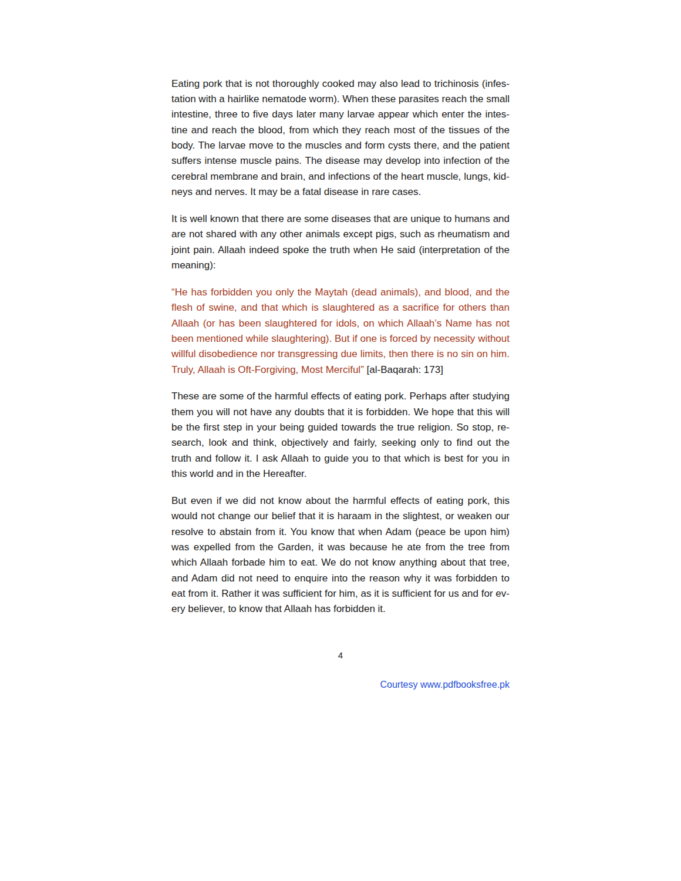Eating pork that is not thoroughly cooked may also lead to trichinosis (infestation with a hairlike nematode worm). When these parasites reach the small intestine, three to five days later many larvae appear which enter the intestine and reach the blood, from which they reach most of the tissues of the body. The larvae move to the muscles and form cysts there, and the patient suffers intense muscle pains. The disease may develop into infection of the cerebral membrane and brain, and infections of the heart muscle, lungs, kidneys and nerves. It may be a fatal disease in rare cases.
It is well known that there are some diseases that are unique to humans and are not shared with any other animals except pigs, such as rheumatism and joint pain. Allaah indeed spoke the truth when He said (interpretation of the meaning):
“He has forbidden you only the Maytah (dead animals), and blood, and the flesh of swine, and that which is slaughtered as a sacrifice for others than Allaah (or has been slaughtered for idols, on which Allaah’s Name has not been mentioned while slaughtering). But if one is forced by necessity without willful disobedience nor transgressing due limits, then there is no sin on him. Truly, Allaah is Oft-Forgiving, Most Merciful” [al-Baqarah: 173]
These are some of the harmful effects of eating pork. Perhaps after studying them you will not have any doubts that it is forbidden. We hope that this will be the first step in your being guided towards the true religion. So stop, research, look and think, objectively and fairly, seeking only to find out the truth and follow it. I ask Allaah to guide you to that which is best for you in this world and in the Hereafter.
But even if we did not know about the harmful effects of eating pork, this would not change our belief that it is haraam in the slightest, or weaken our resolve to abstain from it. You know that when Adam (peace be upon him) was expelled from the Garden, it was because he ate from the tree from which Allaah forbade him to eat. We do not know anything about that tree, and Adam did not need to enquire into the reason why it was forbidden to eat from it. Rather it was sufficient for him, as it is sufficient for us and for every believer, to know that Allaah has forbidden it.
4
Courtesy www.pdfbooksfree.pk